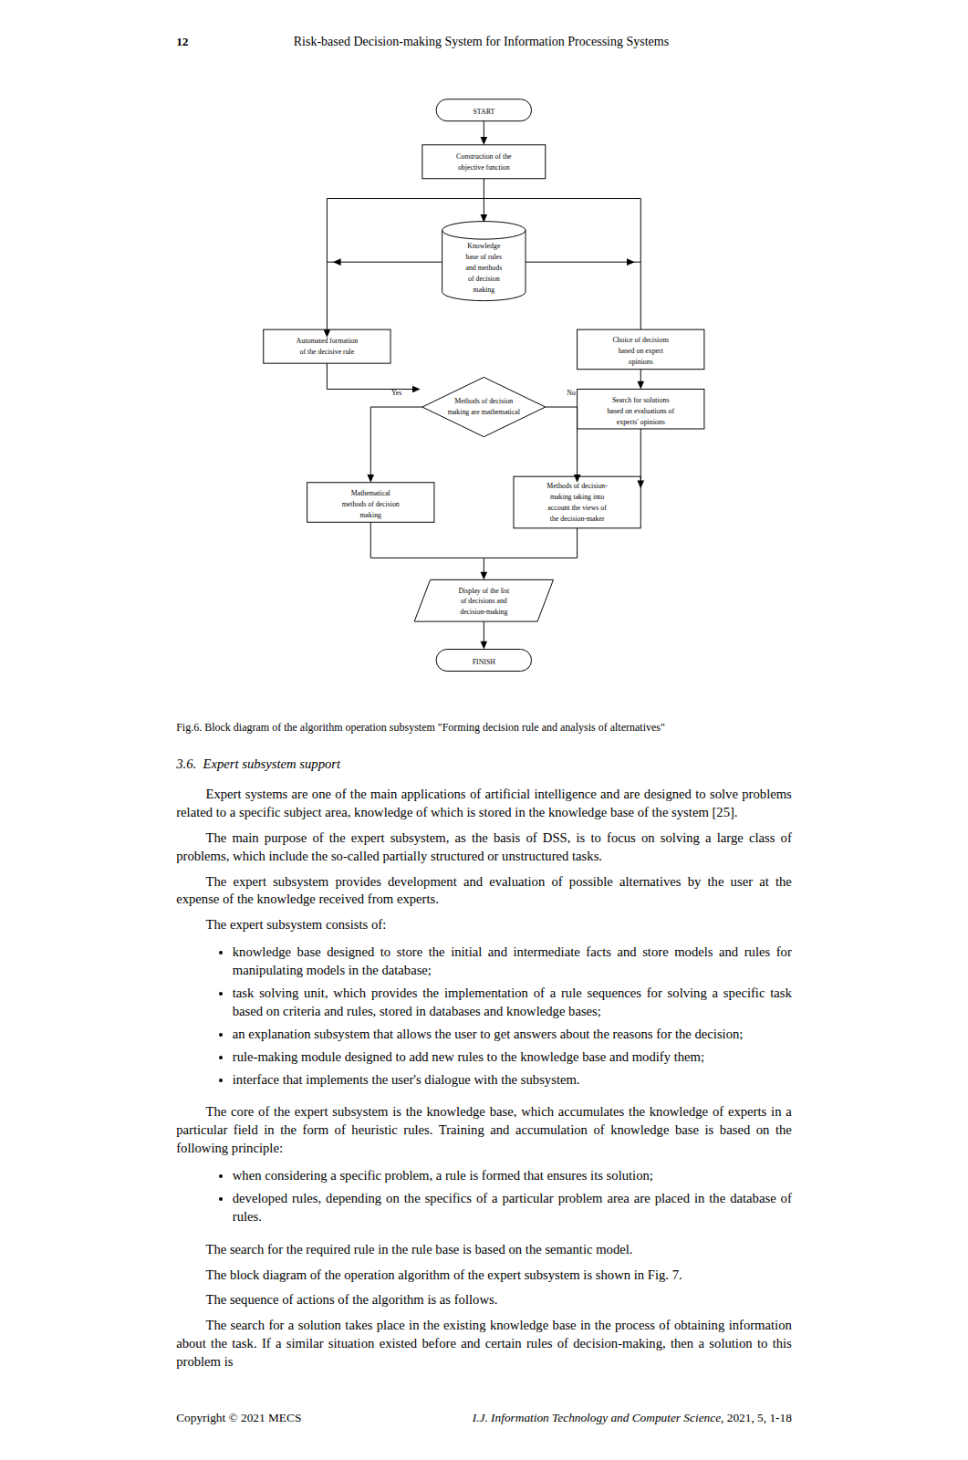12 Risk-based Decision-making System for Information Processing Systems
Block diagram of the algorithm operation subsystem "Forming decision rule and analysis of alternatives" Flowchart beginning at START, proceeding to construction of the objective function, a knowledge base of rules and methods of decision making, branching to automated formation of the decisive rule and choice of decisions based on expert opinions, a decision diamond asking whether methods of decision making are mathematical, leading to mathematical methods of decision making or methods of decision-making taking into account the views of the decision-maker, then display of the list of decisions and decision-making, and FINISH. START Construction of the objective function Knowledge base of rules and methods of decision making Automated formation of the decisive rule Choice of decisions based on expert opinions Methods of decision making are mathematical Yes No Search for solutions based on evaluations of experts' opinions Mathematical methods of decision making Methods of decision- making taking into account the views of the decision-maker Display of the list of decisions and decision-making FINISH
Fig.6. Block diagram of the algorithm operation subsystem "Forming decision rule and analysis of alternatives"
3.6. Expert subsystem support
Expert systems are one of the main applications of artificial intelligence and are designed to solve problems related to a specific subject area, knowledge of which is stored in the knowledge base of the system [25].
The main purpose of the expert subsystem, as the basis of DSS, is to focus on solving a large class of problems, which include the so-called partially structured or unstructured tasks.
The expert subsystem provides development and evaluation of possible alternatives by the user at the expense of the knowledge received from experts.
The expert subsystem consists of:
knowledge base designed to store the initial and intermediate facts and store models and rules for manipulating models in the database;
task solving unit, which provides the implementation of a rule sequences for solving a specific task based on criteria and rules, stored in databases and knowledge bases;
an explanation subsystem that allows the user to get answers about the reasons for the decision;
rule-making module designed to add new rules to the knowledge base and modify them;
interface that implements the user's dialogue with the subsystem.
The core of the expert subsystem is the knowledge base, which accumulates the knowledge of experts in a particular field in the form of heuristic rules. Training and accumulation of knowledge base is based on the following principle:
when considering a specific problem, a rule is formed that ensures its solution;
developed rules, depending on the specifics of a particular problem area are placed in the database of rules.
The search for the required rule in the rule base is based on the semantic model.
The block diagram of the operation algorithm of the expert subsystem is shown in Fig. 7.
The sequence of actions of the algorithm is as follows.
The search for a solution takes place in the existing knowledge base in the process of obtaining information about the task. If a similar situation existed before and certain rules of decision-making, then a solution to this problem is
Copyright © 2021 MECS I.J. Information Technology and Computer Science, 2021, 5, 1-18